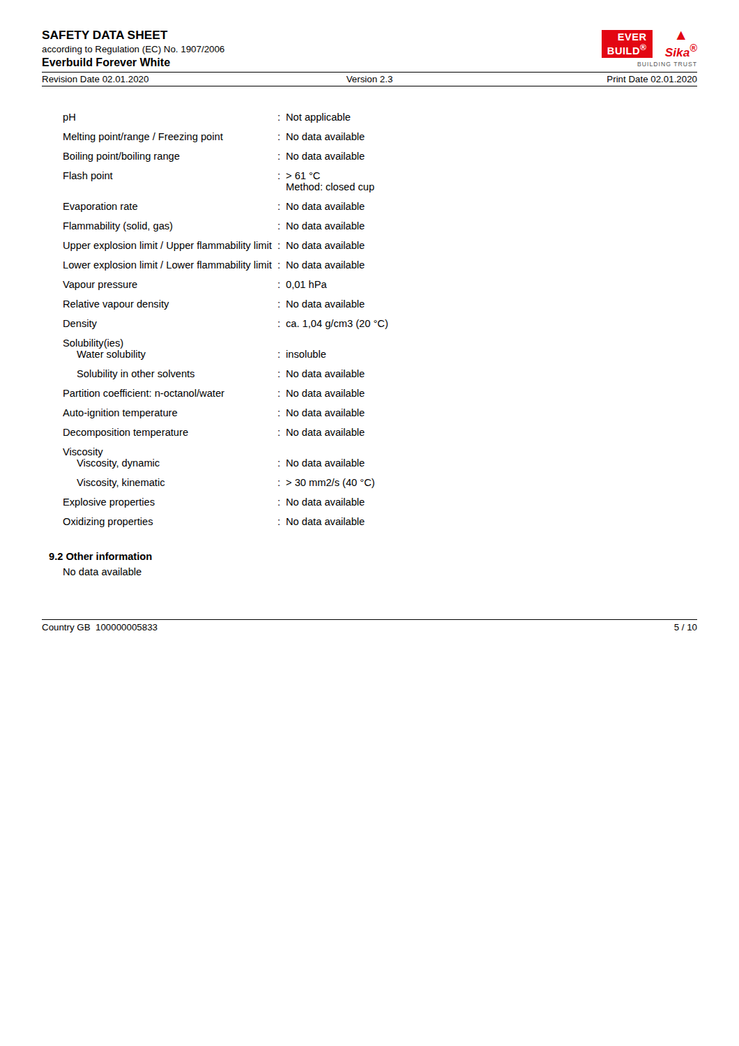SAFETY DATA SHEET
according to Regulation (EC) No. 1907/2006
Everbuild Forever White
EVER
BUILD®
▲
Sika®
BUILDING TRUST
Revision Date 02.01.2020 Version 2.3 Print Date 02.01.2020
| pH | : | Not applicable |
| Melting point/range / Freezing point | : | No data available |
| Boiling point/boiling range | : | No data available |
| Flash point | : | > 61 °C Method: closed cup |
| Evaporation rate | : | No data available |
| Flammability (solid, gas) | : | No data available |
| Upper explosion limit / Upper flammability limit | : | No data available |
| Lower explosion limit / Lower flammability limit | : | No data available |
| Vapour pressure | : | 0,01 hPa |
| Relative vapour density | : | No data available |
| Density | : | ca. 1,04 g/cm3 (20 °C) |
| Solubility(ies) Water solubility | : | insoluble |
| Solubility in other solvents | : | No data available |
| Partition coefficient: n-octanol/water | : | No data available |
| Auto-ignition temperature | : | No data available |
| Decomposition temperature | : | No data available |
| Viscosity Viscosity, dynamic | : | No data available |
| Viscosity, kinematic | : | > 30 mm2/s (40 °C) |
| Explosive properties | : | No data available |
| Oxidizing properties | : | No data available |
9.2 Other information
No data available
Country GB 100000005833 5 / 10